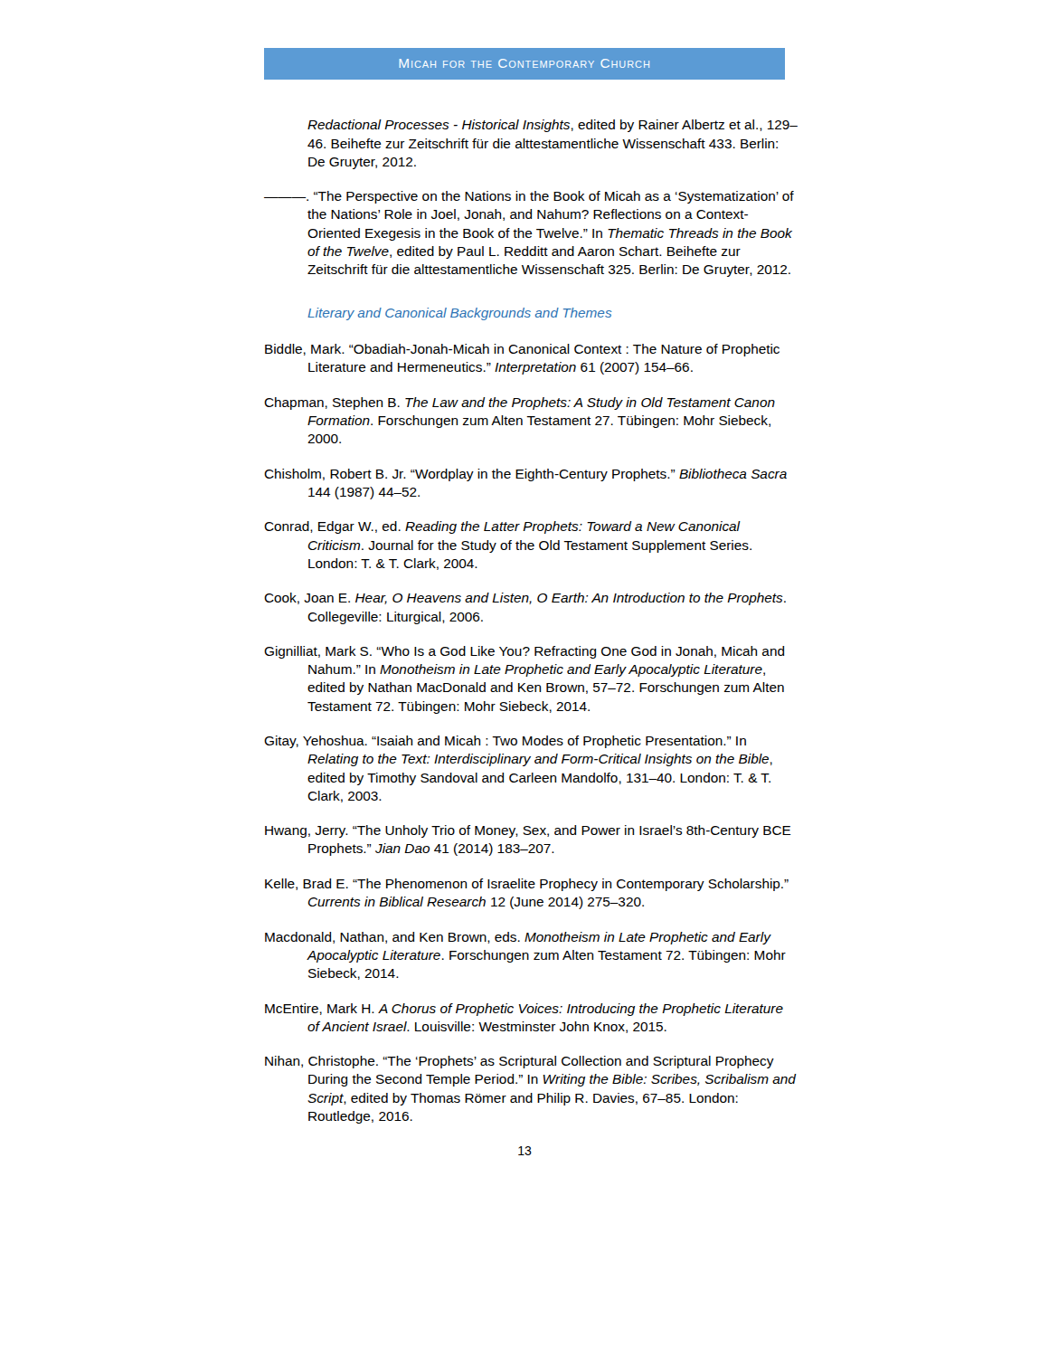Micah for the Contemporary Church
Redactional Processes - Historical Insights, edited by Rainer Albertz et al., 129–46. Beihefte zur Zeitschrift für die alttestamentliche Wissenschaft 433. Berlin: De Gruyter, 2012.
———. “The Perspective on the Nations in the Book of Micah as a ‘Systematization’ of the Nations’ Role in Joel, Jonah, and Nahum? Reflections on a Context-Oriented Exegesis in the Book of the Twelve.” In Thematic Threads in the Book of the Twelve, edited by Paul L. Redditt and Aaron Schart. Beihefte zur Zeitschrift für die alttestamentliche Wissenschaft 325. Berlin: De Gruyter, 2012.
Literary and Canonical Backgrounds and Themes
Biddle, Mark. “Obadiah-Jonah-Micah in Canonical Context : The Nature of Prophetic Literature and Hermeneutics.” Interpretation 61 (2007) 154–66.
Chapman, Stephen B. The Law and the Prophets: A Study in Old Testament Canon Formation. Forschungen zum Alten Testament 27. Tübingen: Mohr Siebeck, 2000.
Chisholm, Robert B. Jr. “Wordplay in the Eighth-Century Prophets.” Bibliotheca Sacra 144 (1987) 44–52.
Conrad, Edgar W., ed. Reading the Latter Prophets: Toward a New Canonical Criticism. Journal for the Study of the Old Testament Supplement Series. London: T. & T. Clark, 2004.
Cook, Joan E. Hear, O Heavens and Listen, O Earth: An Introduction to the Prophets. Collegeville: Liturgical, 2006.
Gignilliat, Mark S. “Who Is a God Like You? Refracting One God in Jonah, Micah and Nahum.” In Monotheism in Late Prophetic and Early Apocalyptic Literature, edited by Nathan MacDonald and Ken Brown, 57–72. Forschungen zum Alten Testament 72. Tübingen: Mohr Siebeck, 2014.
Gitay, Yehoshua. “Isaiah and Micah : Two Modes of Prophetic Presentation.” In Relating to the Text: Interdisciplinary and Form-Critical Insights on the Bible, edited by Timothy Sandoval and Carleen Mandolfo, 131–40. London: T. & T. Clark, 2003.
Hwang, Jerry. “The Unholy Trio of Money, Sex, and Power in Israel’s 8th-Century BCE Prophets.” Jian Dao 41 (2014) 183–207.
Kelle, Brad E. “The Phenomenon of Israelite Prophecy in Contemporary Scholarship.” Currents in Biblical Research 12 (June 2014) 275–320.
Macdonald, Nathan, and Ken Brown, eds. Monotheism in Late Prophetic and Early Apocalyptic Literature. Forschungen zum Alten Testament 72. Tübingen: Mohr Siebeck, 2014.
McEntire, Mark H. A Chorus of Prophetic Voices: Introducing the Prophetic Literature of Ancient Israel. Louisville: Westminster John Knox, 2015.
Nihan, Christophe. “The ‘Prophets’ as Scriptural Collection and Scriptural Prophecy During the Second Temple Period.” In Writing the Bible: Scribes, Scribalism and Script, edited by Thomas Römer and Philip R. Davies, 67–85. London: Routledge, 2016.
13